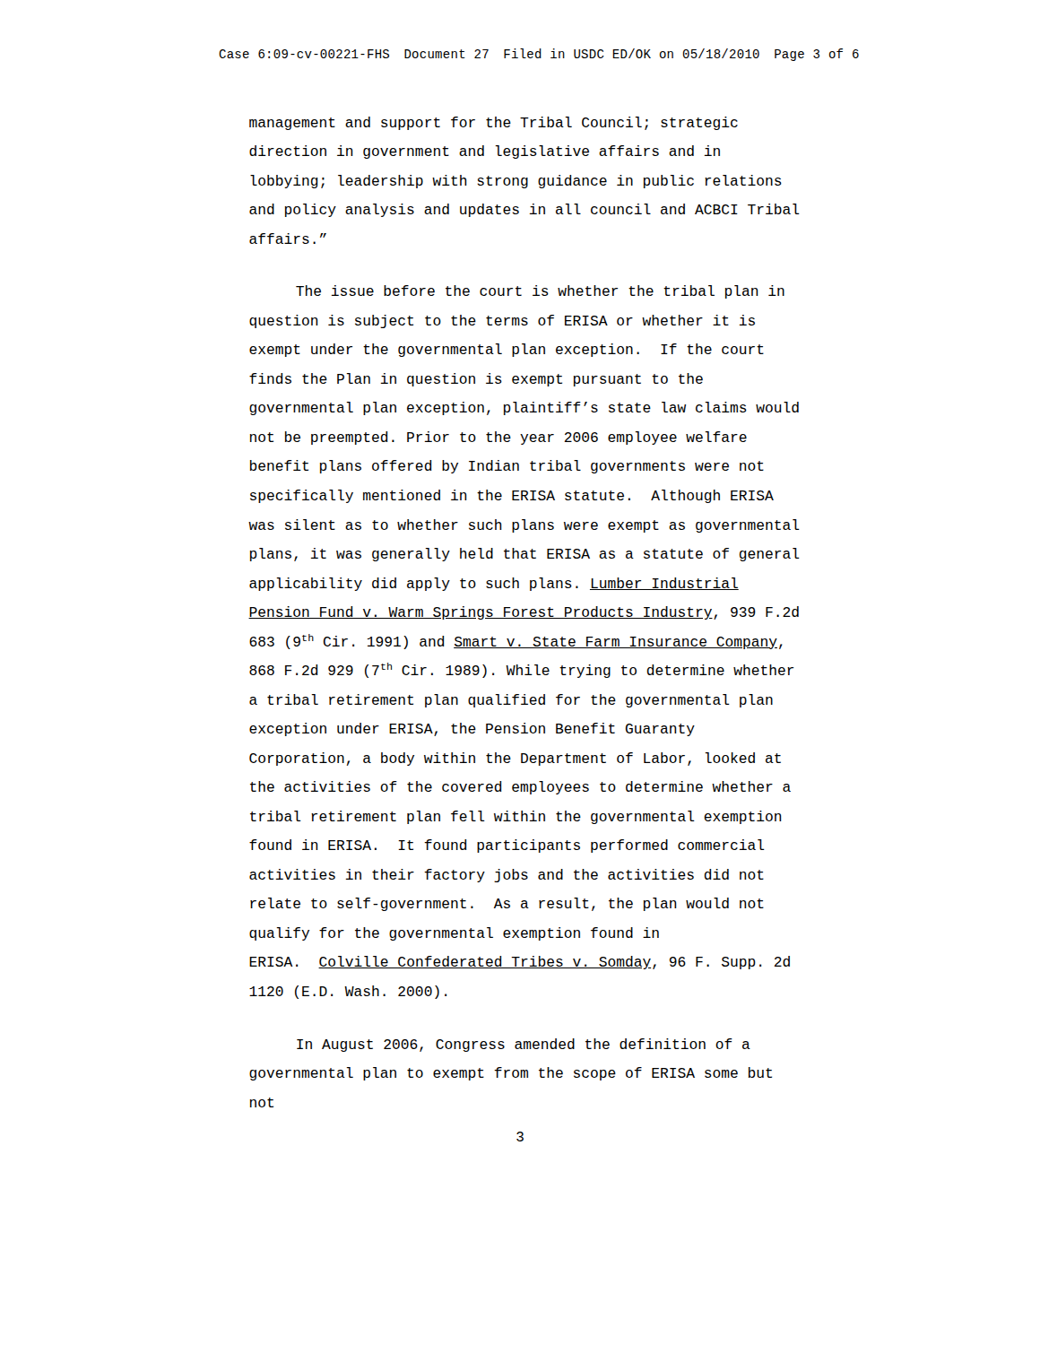Case 6:09-cv-00221-FHS Document 27 Filed in USDC ED/OK on 05/18/2010 Page 3 of 6
management and support for the Tribal Council; strategic direction in government and legislative affairs and in lobbying; leadership with strong guidance in public relations and policy analysis and updates in all council and ACBCI Tribal affairs.”
The issue before the court is whether the tribal plan in question is subject to the terms of ERISA or whether it is exempt under the governmental plan exception. If the court finds the Plan in question is exempt pursuant to the governmental plan exception, plaintiff’s state law claims would not be preempted. Prior to the year 2006 employee welfare benefit plans offered by Indian tribal governments were not specifically mentioned in the ERISA statute. Although ERISA was silent as to whether such plans were exempt as governmental plans, it was generally held that ERISA as a statute of general applicability did apply to such plans. Lumber Industrial Pension Fund v. Warm Springs Forest Products Industry, 939 F.2d 683 (9th Cir. 1991) and Smart v. State Farm Insurance Company, 868 F.2d 929 (7th Cir. 1989). While trying to determine whether a tribal retirement plan qualified for the governmental plan exception under ERISA, the Pension Benefit Guaranty Corporation, a body within the Department of Labor, looked at the activities of the covered employees to determine whether a tribal retirement plan fell within the governmental exemption found in ERISA. It found participants performed commercial activities in their factory jobs and the activities did not relate to self-government. As a result, the plan would not qualify for the governmental exemption found in ERISA. Colville Confederated Tribes v. Somday, 96 F. Supp. 2d 1120 (E.D. Wash. 2000).
In August 2006, Congress amended the definition of a governmental plan to exempt from the scope of ERISA some but not
3